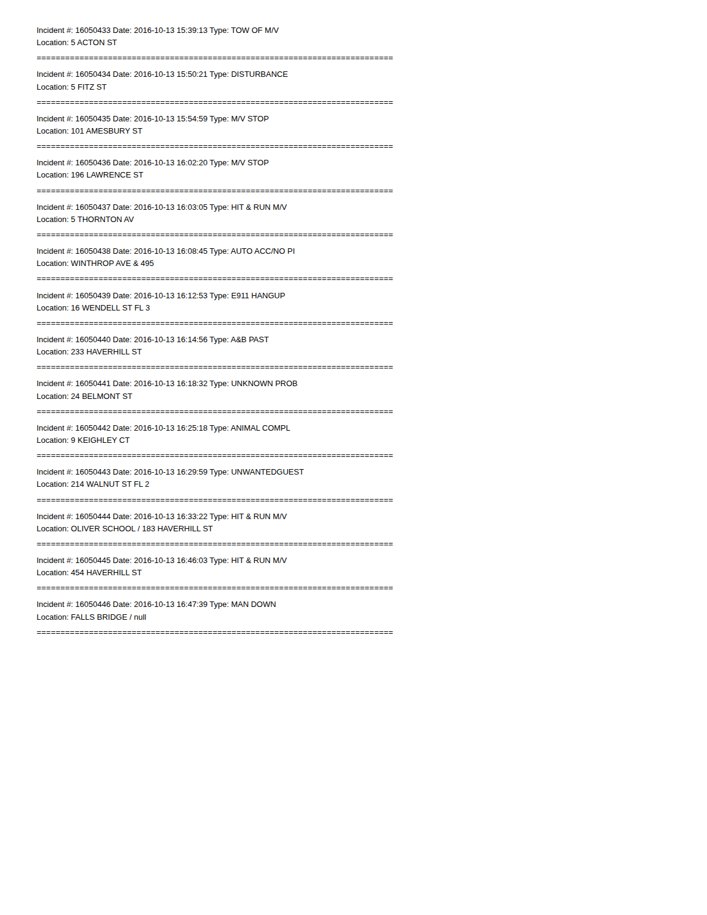Incident #: 16050433 Date: 2016-10-13 15:39:13 Type: TOW OF M/V
Location: 5 ACTON ST
===========================================================================
Incident #: 16050434 Date: 2016-10-13 15:50:21 Type: DISTURBANCE
Location: 5 FITZ ST
===========================================================================
Incident #: 16050435 Date: 2016-10-13 15:54:59 Type: M/V STOP
Location: 101 AMESBURY ST
===========================================================================
Incident #: 16050436 Date: 2016-10-13 16:02:20 Type: M/V STOP
Location: 196 LAWRENCE ST
===========================================================================
Incident #: 16050437 Date: 2016-10-13 16:03:05 Type: HIT & RUN M/V
Location: 5 THORNTON AV
===========================================================================
Incident #: 16050438 Date: 2016-10-13 16:08:45 Type: AUTO ACC/NO PI
Location: WINTHROP AVE & 495
===========================================================================
Incident #: 16050439 Date: 2016-10-13 16:12:53 Type: E911 HANGUP
Location: 16 WENDELL ST FL 3
===========================================================================
Incident #: 16050440 Date: 2016-10-13 16:14:56 Type: A&B PAST
Location: 233 HAVERHILL ST
===========================================================================
Incident #: 16050441 Date: 2016-10-13 16:18:32 Type: UNKNOWN PROB
Location: 24 BELMONT ST
===========================================================================
Incident #: 16050442 Date: 2016-10-13 16:25:18 Type: ANIMAL COMPL
Location: 9 KEIGHLEY CT
===========================================================================
Incident #: 16050443 Date: 2016-10-13 16:29:59 Type: UNWANTEDGUEST
Location: 214 WALNUT ST FL 2
===========================================================================
Incident #: 16050444 Date: 2016-10-13 16:33:22 Type: HIT & RUN M/V
Location: OLIVER SCHOOL / 183 HAVERHILL ST
===========================================================================
Incident #: 16050445 Date: 2016-10-13 16:46:03 Type: HIT & RUN M/V
Location: 454 HAVERHILL ST
===========================================================================
Incident #: 16050446 Date: 2016-10-13 16:47:39 Type: MAN DOWN
Location: FALLS BRIDGE / null
===========================================================================